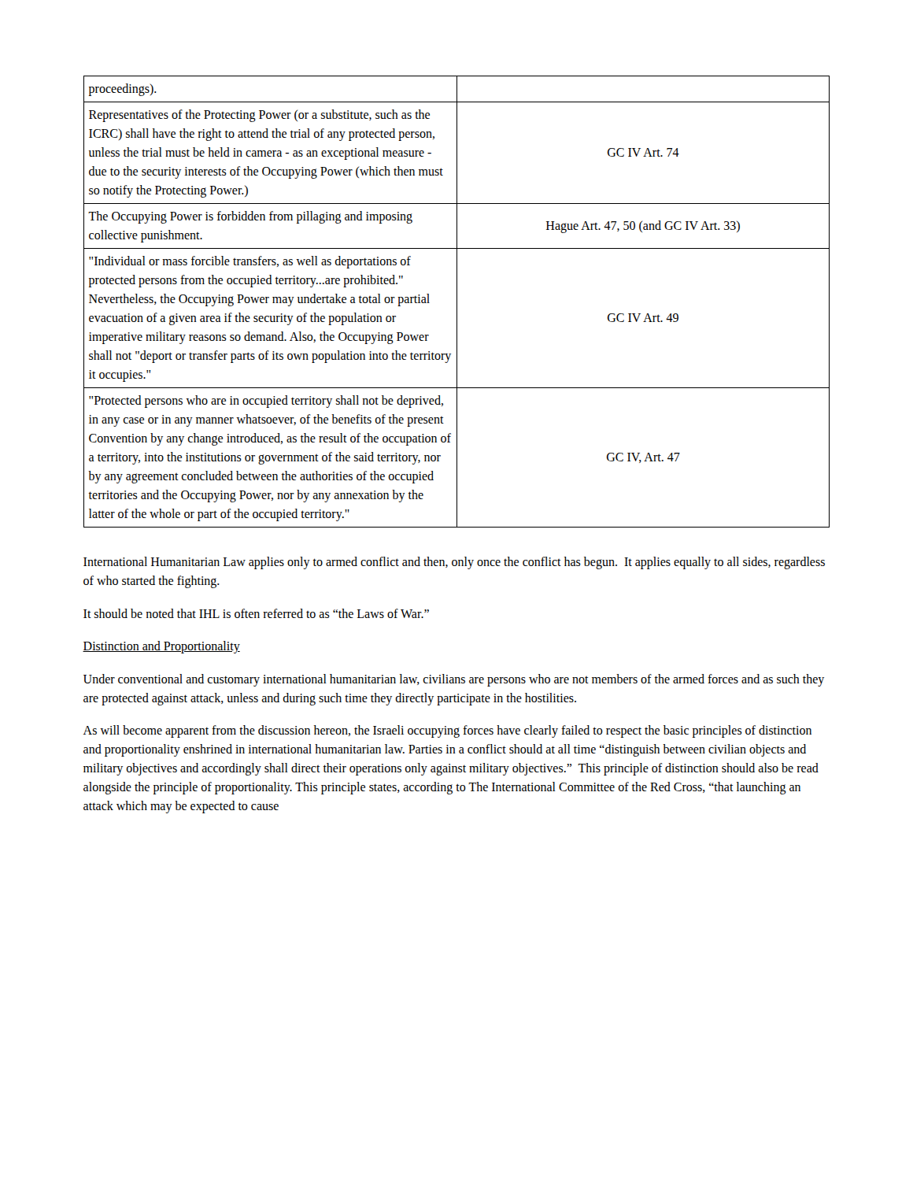| proceedings). | |
| Representatives of the Protecting Power (or a substitute, such as the ICRC) shall have the right to attend the trial of any protected person, unless the trial must be held in camera - as an exceptional measure - due to the security interests of the Occupying Power (which then must so notify the Protecting Power.) | GC IV Art. 74 |
| The Occupying Power is forbidden from pillaging and imposing collective punishment. | Hague Art. 47, 50 (and GC IV Art. 33) |
| "Individual or mass forcible transfers, as well as deportations of protected persons from the occupied territory...are prohibited." Nevertheless, the Occupying Power may undertake a total or partial evacuation of a given area if the security of the population or imperative military reasons so demand. Also, the Occupying Power shall not "deport or transfer parts of its own population into the territory it occupies." | GC IV Art. 49 |
| "Protected persons who are in occupied territory shall not be deprived, in any case or in any manner whatsoever, of the benefits of the present Convention by any change introduced, as the result of the occupation of a territory, into the institutions or government of the said territory, nor by any agreement concluded between the authorities of the occupied territories and the Occupying Power, nor by any annexation by the latter of the whole or part of the occupied territory." | GC IV, Art. 47 |
International Humanitarian Law applies only to armed conflict and then, only once the conflict has begun. It applies equally to all sides, regardless of who started the fighting.
It should be noted that IHL is often referred to as “the Laws of War.”
Distinction and Proportionality
Under conventional and customary international humanitarian law, civilians are persons who are not members of the armed forces and as such they are protected against attack, unless and during such time they directly participate in the hostilities.
As will become apparent from the discussion hereon, the Israeli occupying forces have clearly failed to respect the basic principles of distinction and proportionality enshrined in international humanitarian law. Parties in a conflict should at all time “distinguish between civilian objects and military objectives and accordingly shall direct their operations only against military objectives.” This principle of distinction should also be read alongside the principle of proportionality. This principle states, according to The International Committee of the Red Cross, “that launching an attack which may be expected to cause